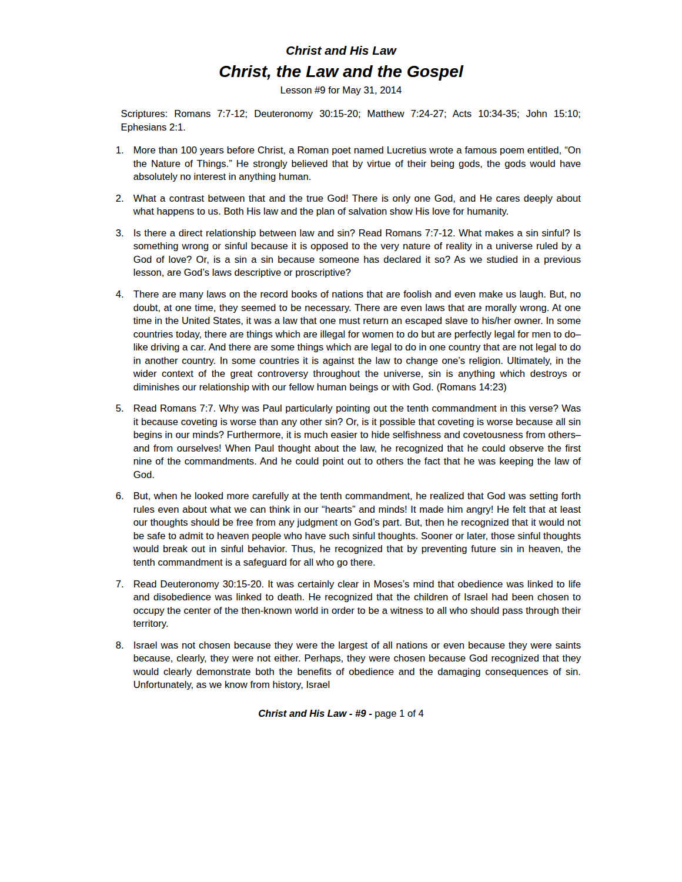Christ and His Law
Christ, the Law and the Gospel
Lesson #9 for May 31, 2014
Scriptures: Romans 7:7-12; Deuteronomy 30:15-20; Matthew 7:24-27; Acts 10:34-35; John 15:10; Ephesians 2:1.
More than 100 years before Christ, a Roman poet named Lucretius wrote a famous poem entitled, “On the Nature of Things.” He strongly believed that by virtue of their being gods, the gods would have absolutely no interest in anything human.
What a contrast between that and the true God! There is only one God, and He cares deeply about what happens to us. Both His law and the plan of salvation show His love for humanity.
Is there a direct relationship between law and sin? Read Romans 7:7-12. What makes a sin sinful? Is something wrong or sinful because it is opposed to the very nature of reality in a universe ruled by a God of love? Or, is a sin a sin because someone has declared it so? As we studied in a previous lesson, are God’s laws descriptive or proscriptive?
There are many laws on the record books of nations that are foolish and even make us laugh. But, no doubt, at one time, they seemed to be necessary. There are even laws that are morally wrong. At one time in the United States, it was a law that one must return an escaped slave to his/her owner. In some countries today, there are things which are illegal for women to do but are perfectly legal for men to do–like driving a car. And there are some things which are legal to do in one country that are not legal to do in another country. In some countries it is against the law to change one’s religion. Ultimately, in the wider context of the great controversy throughout the universe, sin is anything which destroys or diminishes our relationship with our fellow human beings or with God. (Romans 14:23)
Read Romans 7:7. Why was Paul particularly pointing out the tenth commandment in this verse? Was it because coveting is worse than any other sin? Or, is it possible that coveting is worse because all sin begins in our minds? Furthermore, it is much easier to hide selfishness and covetousness from others–and from ourselves! When Paul thought about the law, he recognized that he could observe the first nine of the commandments. And he could point out to others the fact that he was keeping the law of God.
But, when he looked more carefully at the tenth commandment, he realized that God was setting forth rules even about what we can think in our “hearts” and minds! It made him angry! He felt that at least our thoughts should be free from any judgment on God’s part. But, then he recognized that it would not be safe to admit to heaven people who have such sinful thoughts. Sooner or later, those sinful thoughts would break out in sinful behavior. Thus, he recognized that by preventing future sin in heaven, the tenth commandment is a safeguard for all who go there.
Read Deuteronomy 30:15-20. It was certainly clear in Moses’s mind that obedience was linked to life and disobedience was linked to death. He recognized that the children of Israel had been chosen to occupy the center of the then-known world in order to be a witness to all who should pass through their territory.
Israel was not chosen because they were the largest of all nations or even because they were saints because, clearly, they were not either. Perhaps, they were chosen because God recognized that they would clearly demonstrate both the benefits of obedience and the damaging consequences of sin. Unfortunately, as we know from history, Israel
Christ and His Law - #9 - page 1 of 4